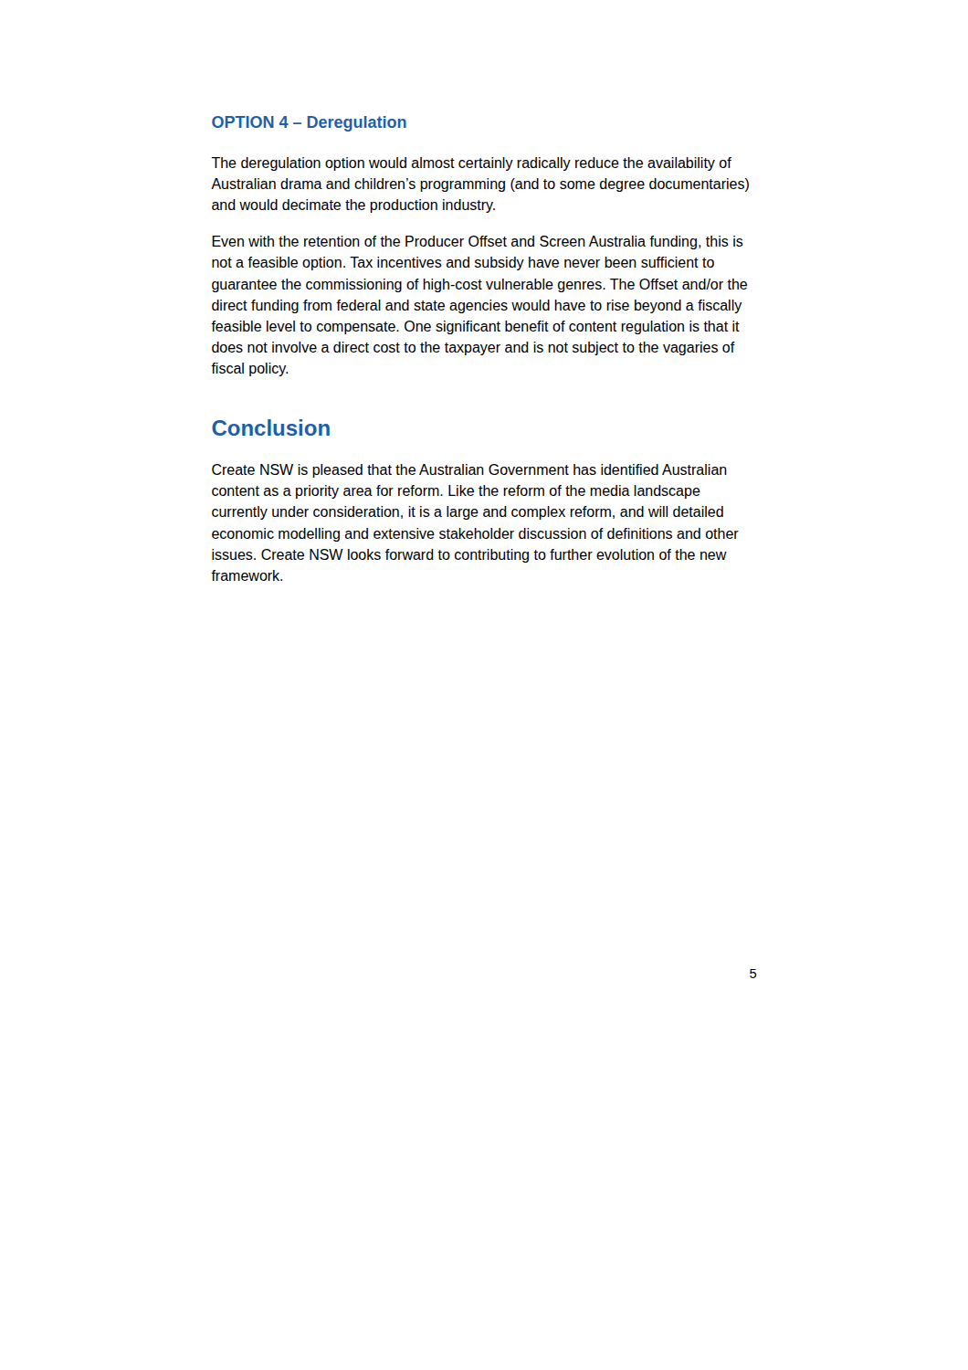OPTION 4 – Deregulation
The deregulation option would almost certainly radically reduce the availability of Australian drama and children’s programming (and to some degree documentaries) and would decimate the production industry.
Even with the retention of the Producer Offset and Screen Australia funding, this is not a feasible option. Tax incentives and subsidy have never been sufficient to guarantee the commissioning of high-cost vulnerable genres. The Offset and/or the direct funding from federal and state agencies would have to rise beyond a fiscally feasible level to compensate. One significant benefit of content regulation is that it does not involve a direct cost to the taxpayer and is not subject to the vagaries of fiscal policy.
Conclusion
Create NSW is pleased that the Australian Government has identified Australian content as a priority area for reform. Like the reform of the media landscape currently under consideration, it is a large and complex reform, and will detailed economic modelling and extensive stakeholder discussion of definitions and other issues. Create NSW looks forward to contributing to further evolution of the new framework.
5